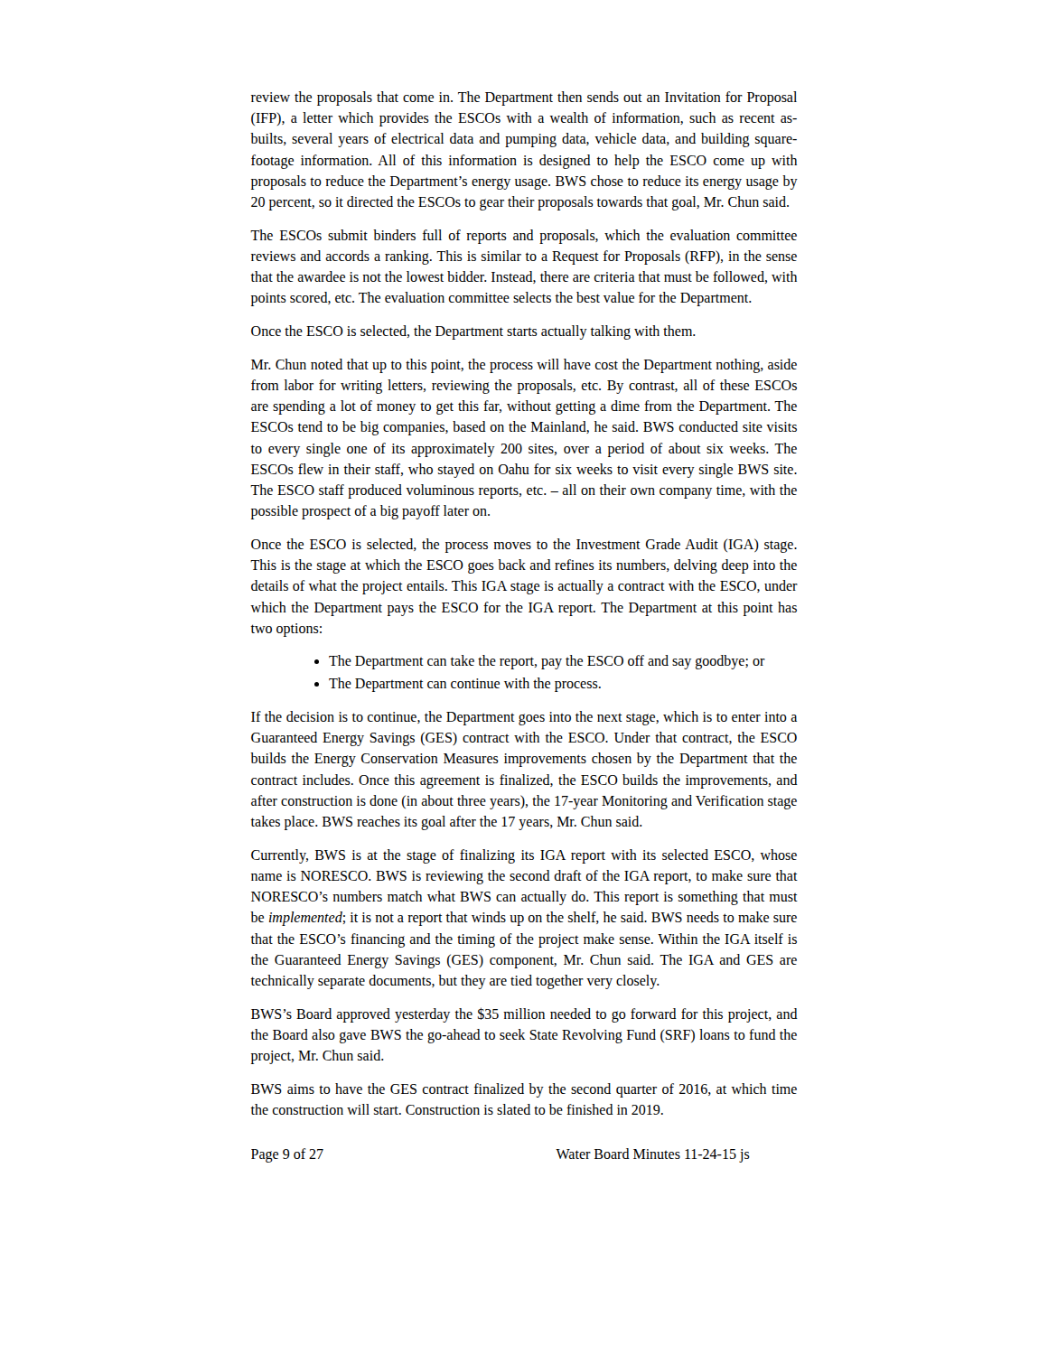review the proposals that come in. The Department then sends out an Invitation for Proposal (IFP), a letter which provides the ESCOs with a wealth of information, such as recent as-builts, several years of electrical data and pumping data, vehicle data, and building square-footage information. All of this information is designed to help the ESCO come up with proposals to reduce the Department’s energy usage. BWS chose to reduce its energy usage by 20 percent, so it directed the ESCOs to gear their proposals towards that goal, Mr. Chun said.
The ESCOs submit binders full of reports and proposals, which the evaluation committee reviews and accords a ranking. This is similar to a Request for Proposals (RFP), in the sense that the awardee is not the lowest bidder. Instead, there are criteria that must be followed, with points scored, etc. The evaluation committee selects the best value for the Department.
Once the ESCO is selected, the Department starts actually talking with them.
Mr. Chun noted that up to this point, the process will have cost the Department nothing, aside from labor for writing letters, reviewing the proposals, etc. By contrast, all of these ESCOs are spending a lot of money to get this far, without getting a dime from the Department. The ESCOs tend to be big companies, based on the Mainland, he said. BWS conducted site visits to every single one of its approximately 200 sites, over a period of about six weeks. The ESCOs flew in their staff, who stayed on Oahu for six weeks to visit every single BWS site. The ESCO staff produced voluminous reports, etc. – all on their own company time, with the possible prospect of a big payoff later on.
Once the ESCO is selected, the process moves to the Investment Grade Audit (IGA) stage. This is the stage at which the ESCO goes back and refines its numbers, delving deep into the details of what the project entails. This IGA stage is actually a contract with the ESCO, under which the Department pays the ESCO for the IGA report. The Department at this point has two options:
The Department can take the report, pay the ESCO off and say goodbye; or
The Department can continue with the process.
If the decision is to continue, the Department goes into the next stage, which is to enter into a Guaranteed Energy Savings (GES) contract with the ESCO. Under that contract, the ESCO builds the Energy Conservation Measures improvements chosen by the Department that the contract includes. Once this agreement is finalized, the ESCO builds the improvements, and after construction is done (in about three years), the 17-year Monitoring and Verification stage takes place. BWS reaches its goal after the 17 years, Mr. Chun said.
Currently, BWS is at the stage of finalizing its IGA report with its selected ESCO, whose name is NORESCO. BWS is reviewing the second draft of the IGA report, to make sure that NORESCO’s numbers match what BWS can actually do. This report is something that must be implemented; it is not a report that winds up on the shelf, he said. BWS needs to make sure that the ESCO’s financing and the timing of the project make sense. Within the IGA itself is the Guaranteed Energy Savings (GES) component, Mr. Chun said. The IGA and GES are technically separate documents, but they are tied together very closely.
BWS’s Board approved yesterday the $35 million needed to go forward for this project, and the Board also gave BWS the go-ahead to seek State Revolving Fund (SRF) loans to fund the project, Mr. Chun said.
BWS aims to have the GES contract finalized by the second quarter of 2016, at which time the construction will start. Construction is slated to be finished in 2019.
Page 9 of 27 Water Board Minutes 11-24-15 js